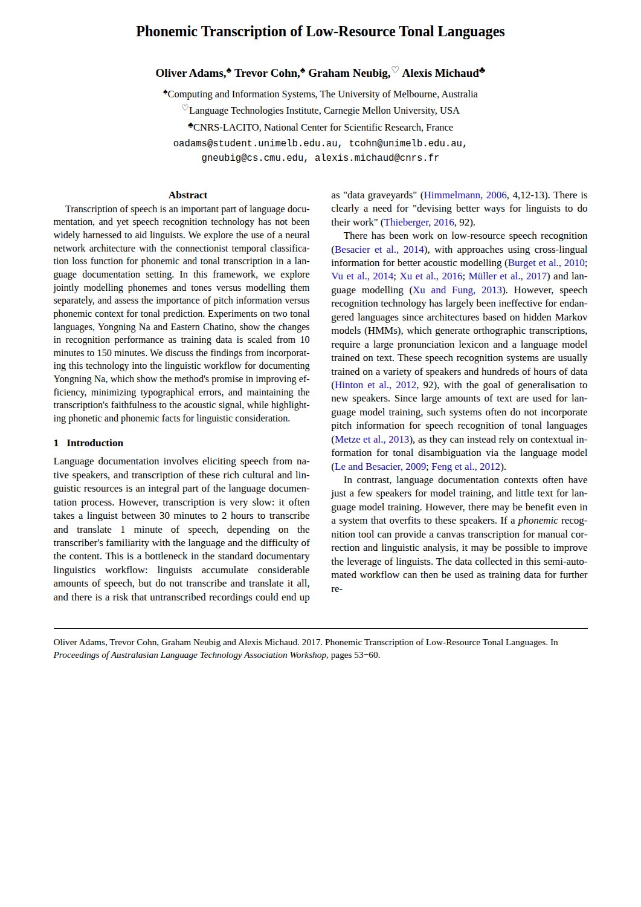Phonemic Transcription of Low-Resource Tonal Languages
Oliver Adams,♠ Trevor Cohn,♠ Graham Neubig,♡ Alexis Michaud♣
♠Computing and Information Systems, The University of Melbourne, Australia
♡Language Technologies Institute, Carnegie Mellon University, USA
♣CNRS-LACITO, National Center for Scientific Research, France
oadams@student.unimelb.edu.au, tcohn@unimelb.edu.au,
gneubig@cs.cmu.edu, alexis.michaud@cnrs.fr
Abstract
Transcription of speech is an important part of language documentation, and yet speech recognition technology has not been widely harnessed to aid linguists. We explore the use of a neural network architecture with the connectionist temporal classification loss function for phonemic and tonal transcription in a language documentation setting. In this framework, we explore jointly modelling phonemes and tones versus modelling them separately, and assess the importance of pitch information versus phonemic context for tonal prediction. Experiments on two tonal languages, Yongning Na and Eastern Chatino, show the changes in recognition performance as training data is scaled from 10 minutes to 150 minutes. We discuss the findings from incorporating this technology into the linguistic workflow for documenting Yongning Na, which show the method's promise in improving efficiency, minimizing typographical errors, and maintaining the transcription's faithfulness to the acoustic signal, while highlighting phonetic and phonemic facts for linguistic consideration.
1 Introduction
Language documentation involves eliciting speech from native speakers, and transcription of these rich cultural and linguistic resources is an integral part of the language documentation process. However, transcription is very slow: it often takes a linguist between 30 minutes to 2 hours to transcribe and translate 1 minute of speech, depending on the transcriber's familiarity with the language and the difficulty of the content. This is a bottleneck in the standard documentary linguistics workflow: linguists accumulate considerable amounts of speech, but do not transcribe and translate it all, and there is a risk that untranscribed recordings could end up as "data graveyards" (Himmelmann, 2006, 4,12-13). There is clearly a need for "devising better ways for linguists to do their work" (Thieberger, 2016, 92).
There has been work on low-resource speech recognition (Besacier et al., 2014), with approaches using cross-lingual information for better acoustic modelling (Burget et al., 2010; Vu et al., 2014; Xu et al., 2016; Müller et al., 2017) and language modelling (Xu and Fung, 2013). However, speech recognition technology has largely been ineffective for endangered languages since architectures based on hidden Markov models (HMMs), which generate orthographic transcriptions, require a large pronunciation lexicon and a language model trained on text. These speech recognition systems are usually trained on a variety of speakers and hundreds of hours of data (Hinton et al., 2012, 92), with the goal of generalisation to new speakers. Since large amounts of text are used for language model training, such systems often do not incorporate pitch information for speech recognition of tonal languages (Metze et al., 2013), as they can instead rely on contextual information for tonal disambiguation via the language model (Le and Besacier, 2009; Feng et al., 2012).
In contrast, language documentation contexts often have just a few speakers for model training, and little text for language model training. However, there may be benefit even in a system that overfits to these speakers. If a phonemic recognition tool can provide a canvas transcription for manual correction and linguistic analysis, it may be possible to improve the leverage of linguists. The data collected in this semi-automated workflow can then be used as training data for further re-
Oliver Adams, Trevor Cohn, Graham Neubig and Alexis Michaud. 2017. Phonemic Transcription of Low-Resource Tonal Languages. In Proceedings of Australasian Language Technology Association Workshop, pages 53−60.